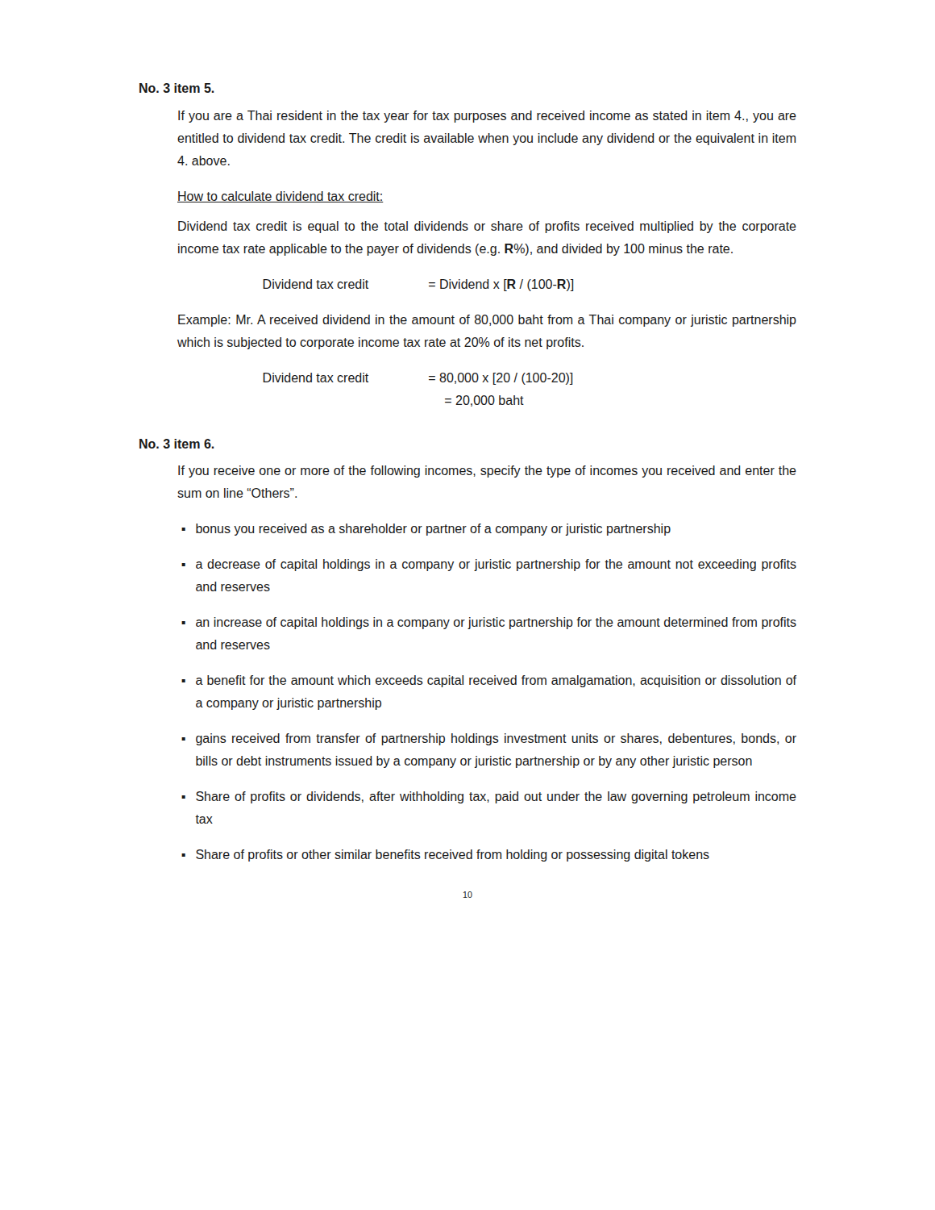No. 3 item 5.
If you are a Thai resident in the tax year for tax purposes and received income as stated in item 4., you are entitled to dividend tax credit. The credit is available when you include any dividend or the equivalent in item 4. above.
How to calculate dividend tax credit:
Dividend tax credit is equal to the total dividends or share of profits received multiplied by the corporate income tax rate applicable to the payer of dividends (e.g. R%), and divided by 100 minus the rate.
Dividend tax credit = Dividend x [R / (100-R)]
Example: Mr. A received dividend in the amount of 80,000 baht from a Thai company or juristic partnership which is subjected to corporate income tax rate at 20% of its net profits.
Dividend tax credit = 80,000 x [20 / (100-20)]
= 20,000 baht
No. 3 item 6.
If you receive one or more of the following incomes, specify the type of incomes you received and enter the sum on line “Others”.
bonus you received as a shareholder or partner of a company or juristic partnership
a decrease of capital holdings in a company or juristic partnership for the amount not exceeding profits and reserves
an increase of capital holdings in a company or juristic partnership for the amount determined from profits and reserves
a benefit for the amount which exceeds capital received from amalgamation, acquisition or dissolution of a company or juristic partnership
gains received from transfer of partnership holdings investment units or shares, debentures, bonds, or bills or debt instruments issued by a company or juristic partnership or by any other juristic person
Share of profits or dividends, after withholding tax, paid out under the law governing petroleum income tax
Share of profits or other similar benefits received from holding or possessing digital tokens
10